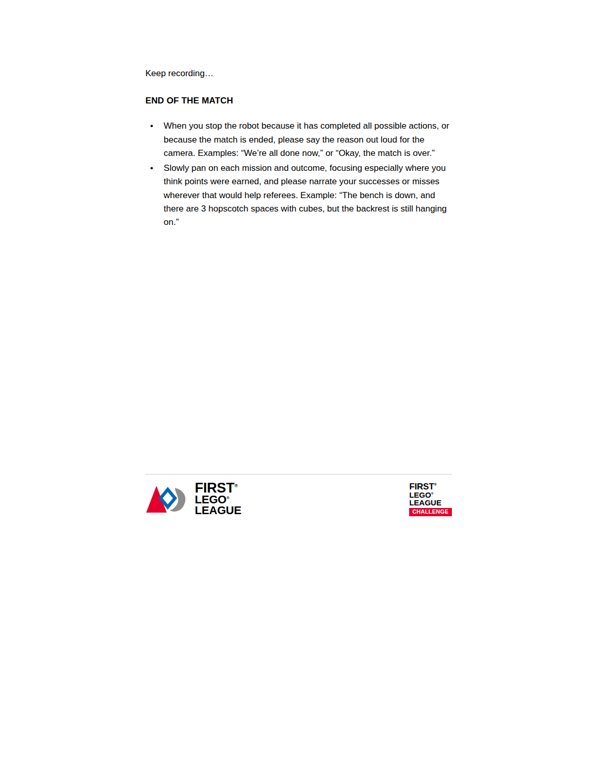Keep recording…
END OF THE MATCH
When you stop the robot because it has completed all possible actions, or because the match is ended, please say the reason out loud for the camera. Examples: “We’re all done now,” or “Okay, the match is over.”
Slowly pan on each mission and outcome, focusing especially where you think points were earned, and please narrate your successes or misses wherever that would help referees. Example: “The bench is down, and there are 3 hopscotch spaces with cubes, but the backrest is still hanging on.”
FIRST®
LEGO®
LEAGUE
FIRST®
LEGO®
LEAGUE
CHALLENGE